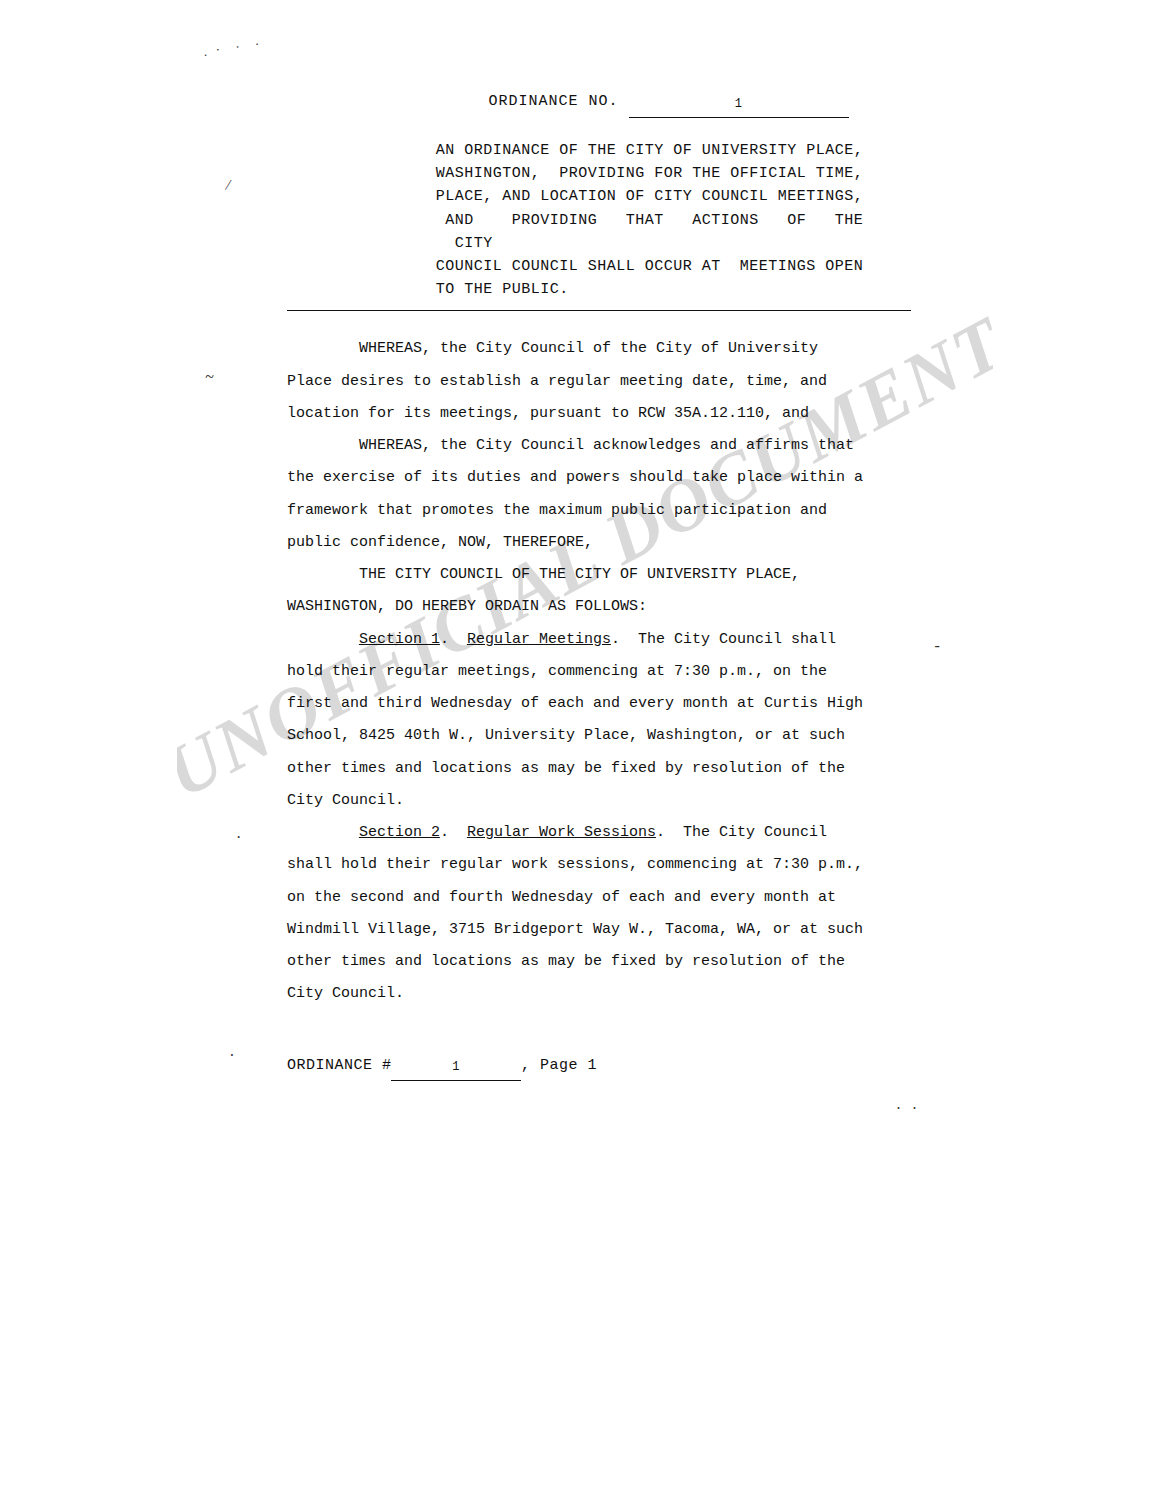. · · ·
/
~
-
·
·
. .
UNOFFICIAL DOCUMENT
ORDINANCE NO. 1
AN ORDINANCE OF THE CITY OF UNIVERSITY PLACE,
WASHINGTON, PROVIDING FOR THE OFFICIAL TIME,
PLACE, AND LOCATION OF CITY COUNCIL MEETINGS,
AND PROVIDING THAT ACTIONS OF THE CITY
COUNCIL COUNCIL SHALL OCCUR AT MEETINGS OPEN
TO THE PUBLIC.
WHEREAS, the City Council of the City of University
Place desires to establish a regular meeting date, time, and
location for its meetings, pursuant to RCW 35A.12.110, and
WHEREAS, the City Council acknowledges and affirms that
the exercise of its duties and powers should take place within a
framework that promotes the maximum public participation and
public confidence, NOW, THEREFORE,
THE CITY COUNCIL OF THE CITY OF UNIVERSITY PLACE,
WASHINGTON, DO HEREBY ORDAIN AS FOLLOWS:
Section 1. Regular Meetings. The City Council shall
hold their regular meetings, commencing at 7:30 p.m., on the
first and third Wednesday of each and every month at Curtis High
School, 8425 40th W., University Place, Washington, or at such
other times and locations as may be fixed by resolution of the
City Council.
Section 2. Regular Work Sessions. The City Council
shall hold their regular work sessions, commencing at 7:30 p.m.,
on the second and fourth Wednesday of each and every month at
Windmill Village, 3715 Bridgeport Way W., Tacoma, WA, or at such
other times and locations as may be fixed by resolution of the
City Council.
ORDINANCE #1, Page 1